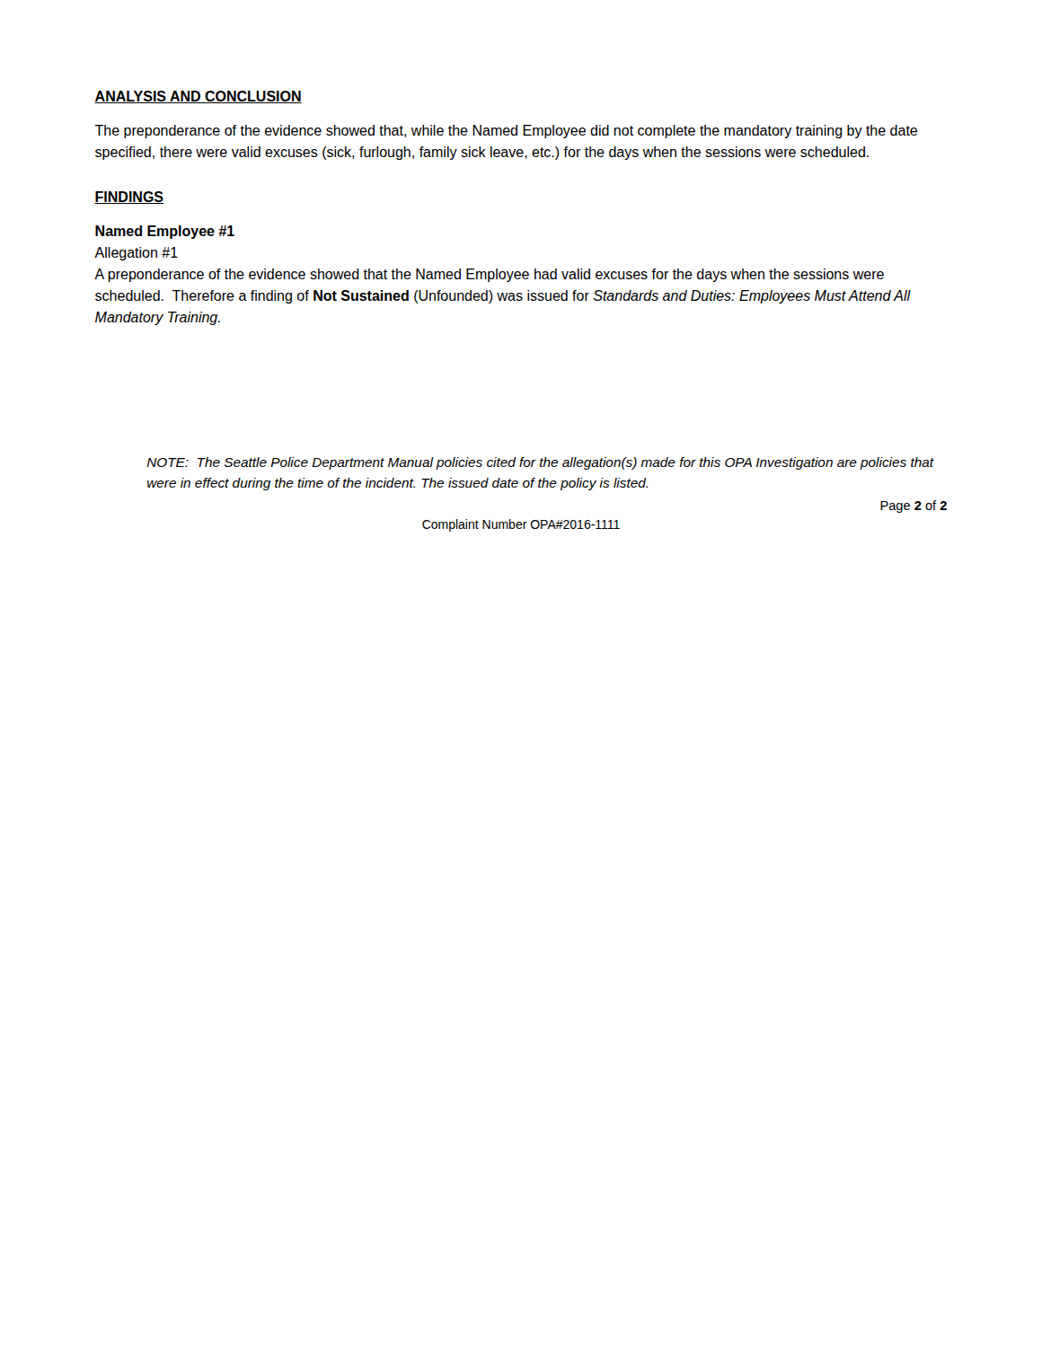ANALYSIS AND CONCLUSION
The preponderance of the evidence showed that, while the Named Employee did not complete the mandatory training by the date specified, there were valid excuses (sick, furlough, family sick leave, etc.) for the days when the sessions were scheduled.
FINDINGS
Named Employee #1
Allegation #1
A preponderance of the evidence showed that the Named Employee had valid excuses for the days when the sessions were scheduled. Therefore a finding of Not Sustained (Unfounded) was issued for Standards and Duties: Employees Must Attend All Mandatory Training.
NOTE: The Seattle Police Department Manual policies cited for the allegation(s) made for this OPA Investigation are policies that were in effect during the time of the incident. The issued date of the policy is listed.
Page 2 of 2
Complaint Number OPA#2016-1111